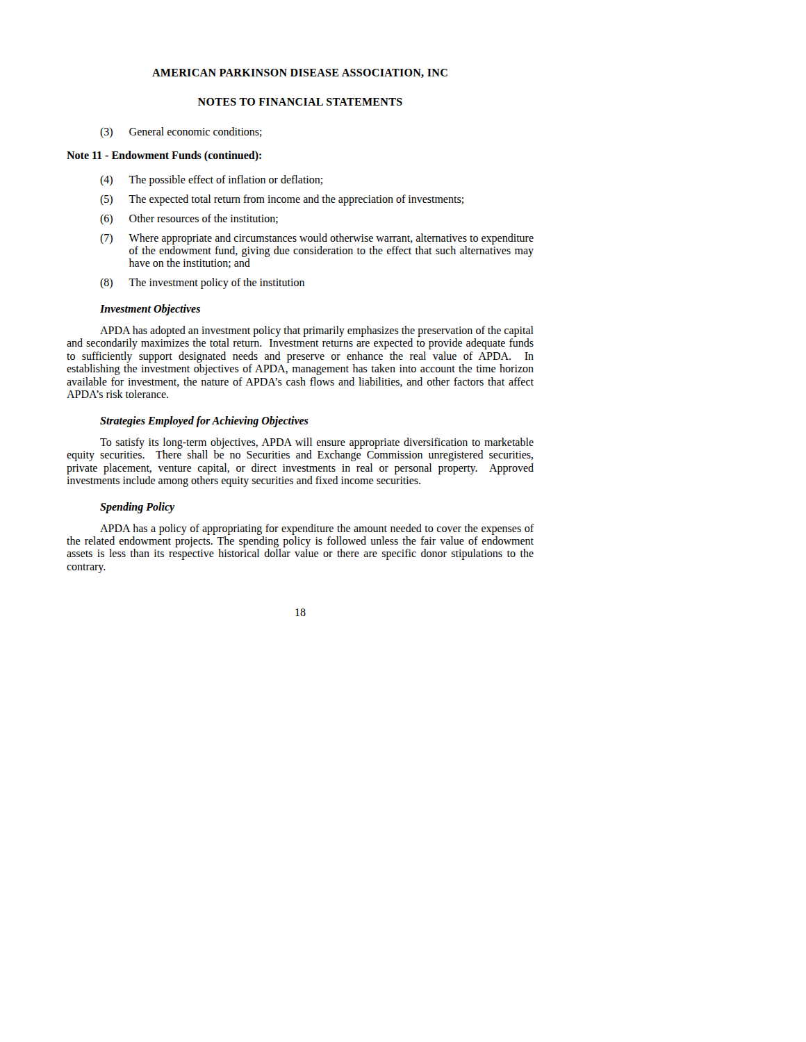AMERICAN PARKINSON DISEASE ASSOCIATION, INC
NOTES TO FINANCIAL STATEMENTS
(3) General economic conditions;
Note 11 - Endowment Funds (continued):
(4) The possible effect of inflation or deflation;
(5) The expected total return from income and the appreciation of investments;
(6) Other resources of the institution;
(7) Where appropriate and circumstances would otherwise warrant, alternatives to expenditure of the endowment fund, giving due consideration to the effect that such alternatives may have on the institution; and
(8) The investment policy of the institution
Investment Objectives
APDA has adopted an investment policy that primarily emphasizes the preservation of the capital and secondarily maximizes the total return. Investment returns are expected to provide adequate funds to sufficiently support designated needs and preserve or enhance the real value of APDA. In establishing the investment objectives of APDA, management has taken into account the time horizon available for investment, the nature of APDA’s cash flows and liabilities, and other factors that affect APDA’s risk tolerance.
Strategies Employed for Achieving Objectives
To satisfy its long-term objectives, APDA will ensure appropriate diversification to marketable equity securities. There shall be no Securities and Exchange Commission unregistered securities, private placement, venture capital, or direct investments in real or personal property. Approved investments include among others equity securities and fixed income securities.
Spending Policy
APDA has a policy of appropriating for expenditure the amount needed to cover the expenses of the related endowment projects. The spending policy is followed unless the fair value of endowment assets is less than its respective historical dollar value or there are specific donor stipulations to the contrary.
18